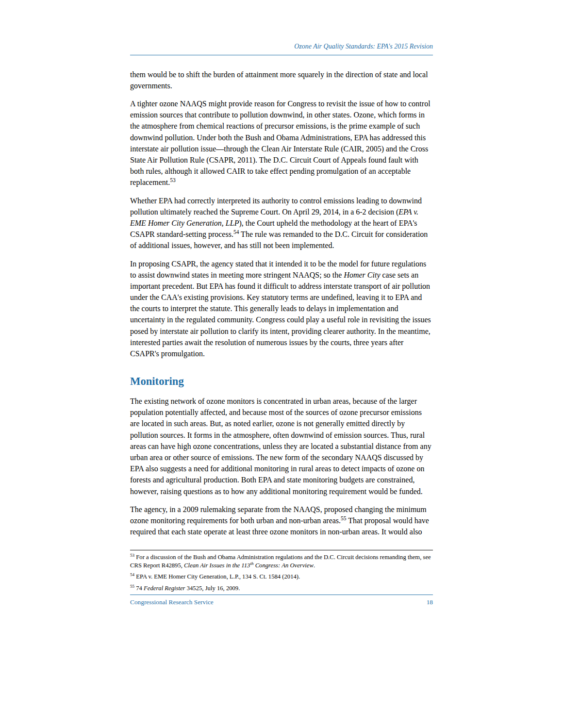Ozone Air Quality Standards: EPA's 2015 Revision
them would be to shift the burden of attainment more squarely in the direction of state and local governments.
A tighter ozone NAAQS might provide reason for Congress to revisit the issue of how to control emission sources that contribute to pollution downwind, in other states. Ozone, which forms in the atmosphere from chemical reactions of precursor emissions, is the prime example of such downwind pollution. Under both the Bush and Obama Administrations, EPA has addressed this interstate air pollution issue—through the Clean Air Interstate Rule (CAIR, 2005) and the Cross State Air Pollution Rule (CSAPR, 2011). The D.C. Circuit Court of Appeals found fault with both rules, although it allowed CAIR to take effect pending promulgation of an acceptable replacement.53
Whether EPA had correctly interpreted its authority to control emissions leading to downwind pollution ultimately reached the Supreme Court. On April 29, 2014, in a 6-2 decision (EPA v. EME Homer City Generation, LLP), the Court upheld the methodology at the heart of EPA's CSAPR standard-setting process.54 The rule was remanded to the D.C. Circuit for consideration of additional issues, however, and has still not been implemented.
In proposing CSAPR, the agency stated that it intended it to be the model for future regulations to assist downwind states in meeting more stringent NAAQS; so the Homer City case sets an important precedent. But EPA has found it difficult to address interstate transport of air pollution under the CAA's existing provisions. Key statutory terms are undefined, leaving it to EPA and the courts to interpret the statute. This generally leads to delays in implementation and uncertainty in the regulated community. Congress could play a useful role in revisiting the issues posed by interstate air pollution to clarify its intent, providing clearer authority. In the meantime, interested parties await the resolution of numerous issues by the courts, three years after CSAPR's promulgation.
Monitoring
The existing network of ozone monitors is concentrated in urban areas, because of the larger population potentially affected, and because most of the sources of ozone precursor emissions are located in such areas. But, as noted earlier, ozone is not generally emitted directly by pollution sources. It forms in the atmosphere, often downwind of emission sources. Thus, rural areas can have high ozone concentrations, unless they are located a substantial distance from any urban area or other source of emissions. The new form of the secondary NAAQS discussed by EPA also suggests a need for additional monitoring in rural areas to detect impacts of ozone on forests and agricultural production. Both EPA and state monitoring budgets are constrained, however, raising questions as to how any additional monitoring requirement would be funded.
The agency, in a 2009 rulemaking separate from the NAAQS, proposed changing the minimum ozone monitoring requirements for both urban and non-urban areas.55 That proposal would have required that each state operate at least three ozone monitors in non-urban areas. It would also
53 For a discussion of the Bush and Obama Administration regulations and the D.C. Circuit decisions remanding them, see CRS Report R42895, Clean Air Issues in the 113th Congress: An Overview.
54 EPA v. EME Homer City Generation, L.P., 134 S. Ct. 1584 (2014).
55 74 Federal Register 34525, July 16, 2009.
Congressional Research Service 18